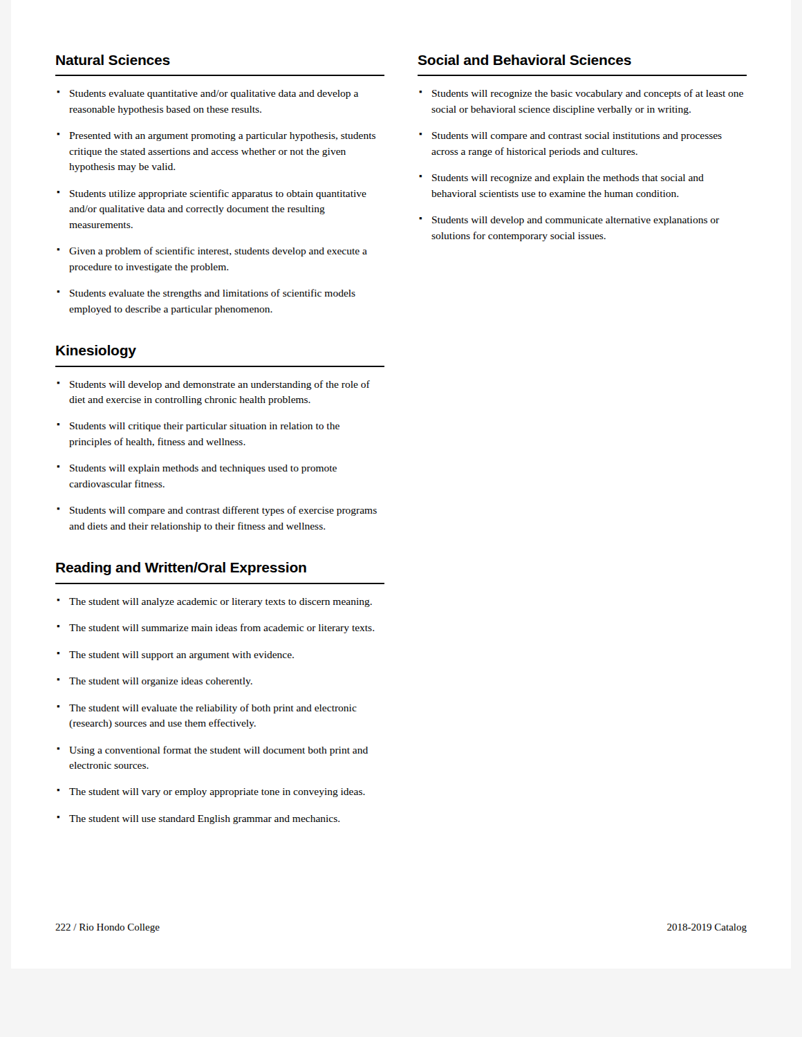Natural Sciences
Students evaluate quantitative and/or qualitative data and develop a reasonable hypothesis based on these results.
Presented with an argument promoting a particular hypothesis, students critique the stated assertions and access whether or not the given hypothesis may be valid.
Students utilize appropriate scientific apparatus to obtain quantitative and/or qualitative data and correctly document the resulting measurements.
Given a problem of scientific interest, students develop and execute a procedure to investigate the problem.
Students evaluate the strengths and limitations of scientific models employed to describe a particular phenomenon.
Kinesiology
Students will develop and demonstrate an understanding of the role of diet and exercise in controlling chronic health problems.
Students will critique their particular situation in relation to the principles of health, fitness and wellness.
Students will explain methods and techniques used to promote cardiovascular fitness.
Students will compare and contrast different types of exercise programs and diets and their relationship to their fitness and wellness.
Reading and Written/Oral Expression
The student will analyze academic or literary texts to discern meaning.
The student will summarize main ideas from academic or literary texts.
The student will support an argument with evidence.
The student will organize ideas coherently.
The student will evaluate the reliability of both print and electronic (research) sources and use them effectively.
Using a conventional format the student will document both print and electronic sources.
The student will vary or employ appropriate tone in conveying ideas.
The student will use standard English grammar and mechanics.
Social and Behavioral Sciences
Students will recognize the basic vocabulary and concepts of at least one social or behavioral science discipline verbally or in writing.
Students will compare and contrast social institutions and processes across a range of historical periods and cultures.
Students will recognize and explain the methods that social and behavioral scientists use to examine the human condition.
Students will develop and communicate alternative explanations or solutions for contemporary social issues.
222 / Rio Hondo College 2018-2019 Catalog